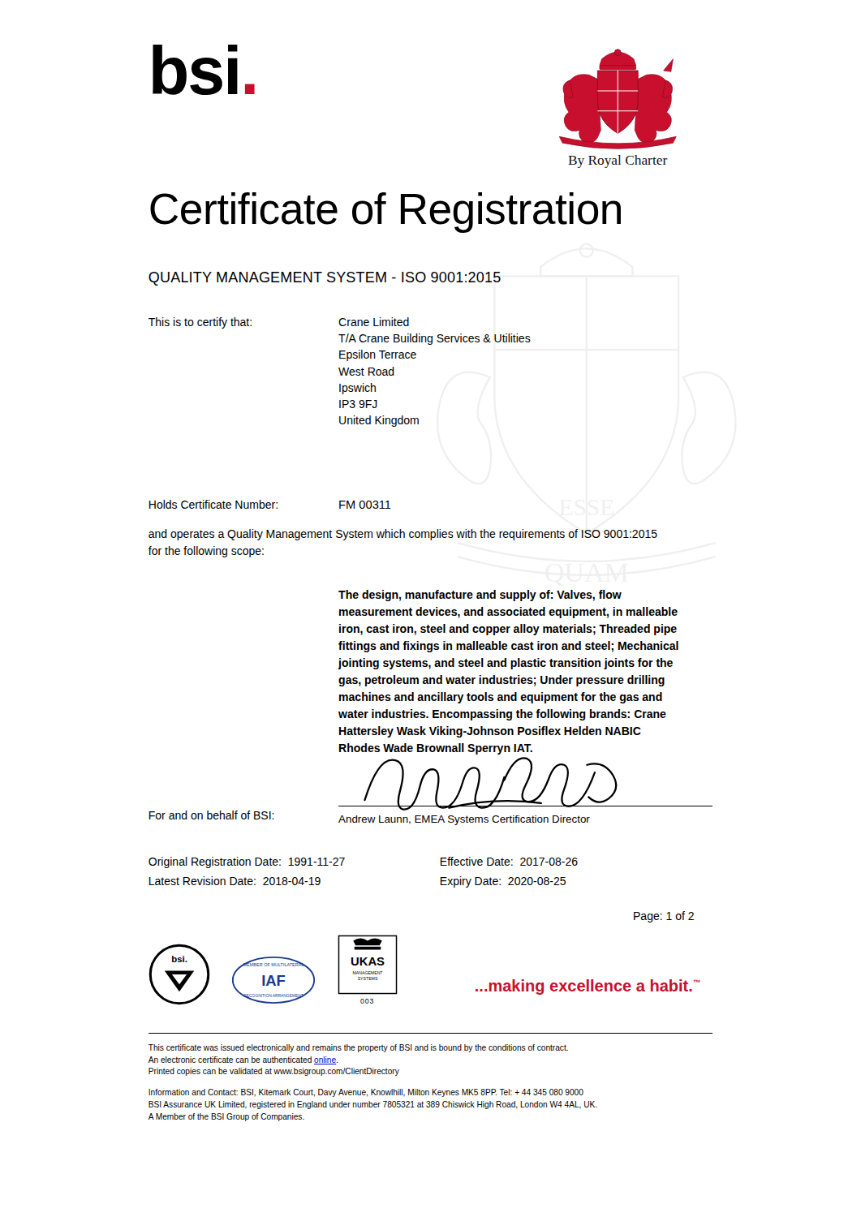QUAM ESSE
bsi.
By Royal Charter
Certificate of Registration
QUALITY MANAGEMENT SYSTEM - ISO 9001:2015
This is to certify that:
Crane Limited
T/A Crane Building Services & Utilities
Epsilon Terrace
West Road
Ipswich
IP3 9FJ
United Kingdom
Holds Certificate Number:
FM 00311
and operates a Quality Management System which complies with the requirements of ISO 9001:2015 for the following scope:
The design, manufacture and supply of: Valves, flow measurement devices, and associated equipment, in malleable iron, cast iron, steel and copper alloy materials; Threaded pipe fittings and fixings in malleable cast iron and steel; Mechanical jointing systems, and steel and plastic transition joints for the gas, petroleum and water industries; Under pressure drilling machines and ancillary tools and equipment for the gas and water industries. Encompassing the following brands: Crane Hattersley Wask Viking-Johnson Posiflex Helden NABIC Rhodes Wade Brownall Sperryn IAT.
For and on behalf of BSI:
Andrew Launn, EMEA Systems Certification Director
Original Registration Date: 1991-11-27
Latest Revision Date: 2018-04-19
Effective Date: 2017-08-26
Expiry Date: 2020-08-25
Page: 1 of 2
bsi.
MEMBER OF MULTILATERAL IAF RECOGNITION ARRANGEMENT
UKAS MANAGEMENT SYSTEMS
003
...making excellence a habit.™
This certificate was issued electronically and remains the property of BSI and is bound by the conditions of contract.
An electronic certificate can be authenticated online.
Printed copies can be validated at www.bsigroup.com/ClientDirectory
Information and Contact: BSI, Kitemark Court, Davy Avenue, Knowlhill, Milton Keynes MK5 8PP. Tel: + 44 345 080 9000
BSI Assurance UK Limited, registered in England under number 7805321 at 389 Chiswick High Road, London W4 4AL, UK.
A Member of the BSI Group of Companies.